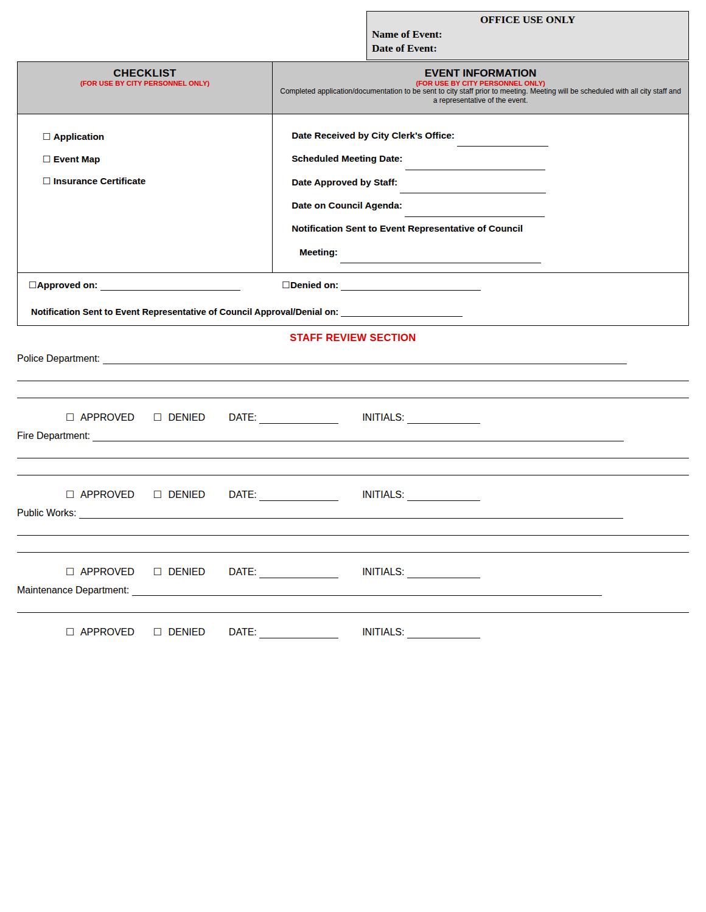OFFICE USE ONLY
Name of Event:
Date of Event:
| CHECKLIST (FOR USE BY CITY PERSONNEL ONLY) | EVENT INFORMATION (FOR USE BY CITY PERSONNEL ONLY) Completed application/documentation to be sent to city staff prior to meeting. Meeting will be scheduled with all city staff and a representative of the event. |
| ☐ Application ☐ Event Map ☐ Insurance Certificate | Date Received by City Clerk's Office: Scheduled Meeting Date: Date Approved by Staff: Date on Council Agenda: Notification Sent to Event Representative of Council Meeting: |
| ☐ Approved on: ☐ Denied on: Notification Sent to Event Representative of Council Approval/Denial on: |
STAFF REVIEW SECTION
Police Department:
☐ APPROVED ☐ DENIED DATE: INITIALS:
Fire Department:
☐ APPROVED ☐ DENIED DATE: INITIALS:
Public Works:
☐ APPROVED ☐ DENIED DATE: INITIALS:
Maintenance Department:
☐ APPROVED ☐ DENIED DATE: INITIALS: